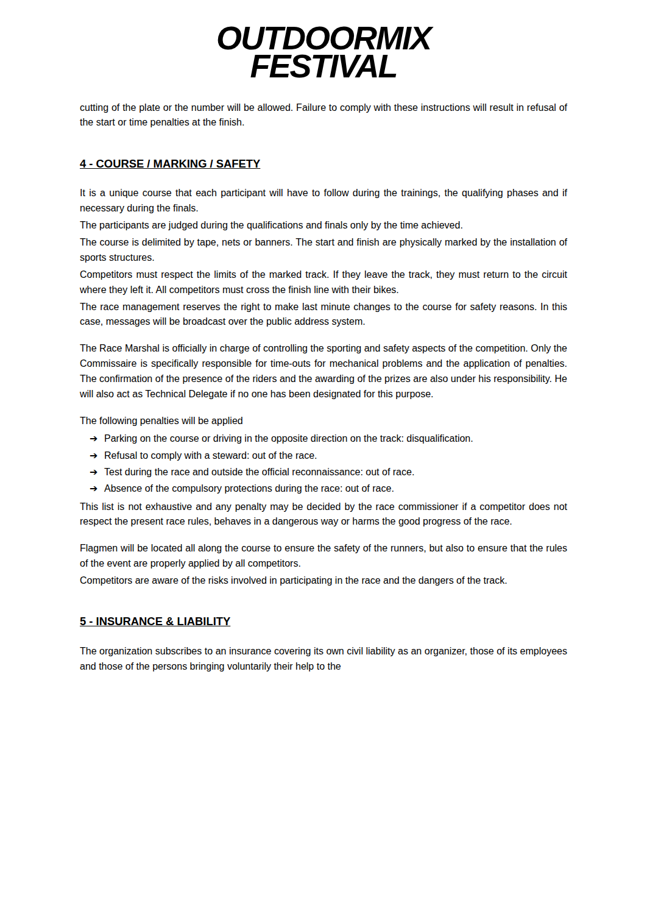OUTDOORMIX FESTIVAL
cutting of the plate or the number will be allowed. Failure to comply with these instructions will result in refusal of the start or time penalties at the finish.
4 - COURSE / MARKING / SAFETY
It is a unique course that each participant will have to follow during the trainings, the qualifying phases and if necessary during the finals.
The participants are judged during the qualifications and finals only by the time achieved.
The course is delimited by tape, nets or banners. The start and finish are physically marked by the installation of sports structures.
Competitors must respect the limits of the marked track. If they leave the track, they must return to the circuit where they left it. All competitors must cross the finish line with their bikes.
The race management reserves the right to make last minute changes to the course for safety reasons. In this case, messages will be broadcast over the public address system.
The Race Marshal is officially in charge of controlling the sporting and safety aspects of the competition. Only the Commissaire is specifically responsible for time-outs for mechanical problems and the application of penalties. The confirmation of the presence of the riders and the awarding of the prizes are also under his responsibility. He will also act as Technical Delegate if no one has been designated for this purpose.
The following penalties will be applied
Parking on the course or driving in the opposite direction on the track: disqualification.
Refusal to comply with a steward: out of the race.
Test during the race and outside the official reconnaissance: out of race.
Absence of the compulsory protections during the race: out of race.
This list is not exhaustive and any penalty may be decided by the race commissioner if a competitor does not respect the present race rules, behaves in a dangerous way or harms the good progress of the race.
Flagmen will be located all along the course to ensure the safety of the runners, but also to ensure that the rules of the event are properly applied by all competitors.
Competitors are aware of the risks involved in participating in the race and the dangers of the track.
5 - INSURANCE & LIABILITY
The organization subscribes to an insurance covering its own civil liability as an organizer, those of its employees and those of the persons bringing voluntarily their help to the